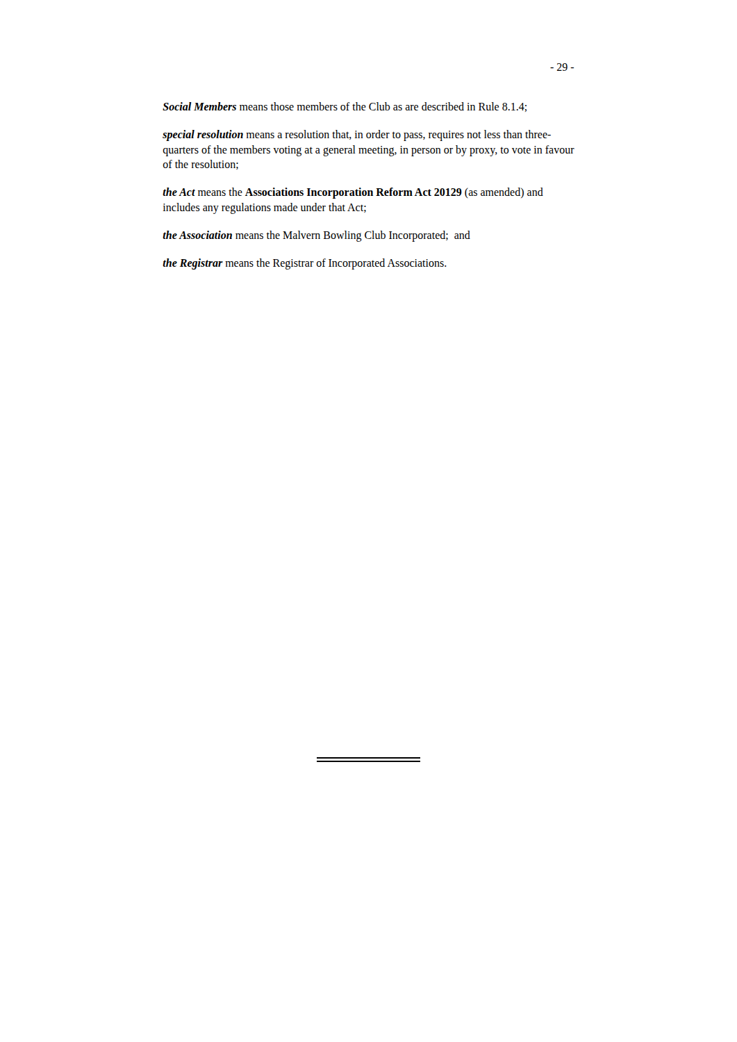- 29 -
Social Members means those members of the Club as are described in Rule 8.1.4;
special resolution means a resolution that, in order to pass, requires not less than three-quarters of the members voting at a general meeting, in person or by proxy, to vote in favour of the resolution;
the Act means the Associations Incorporation Reform Act 20129 (as amended) and includes any regulations made under that Act;
the Association means the Malvern Bowling Club Incorporated; and
the Registrar means the Registrar of Incorporated Associations.